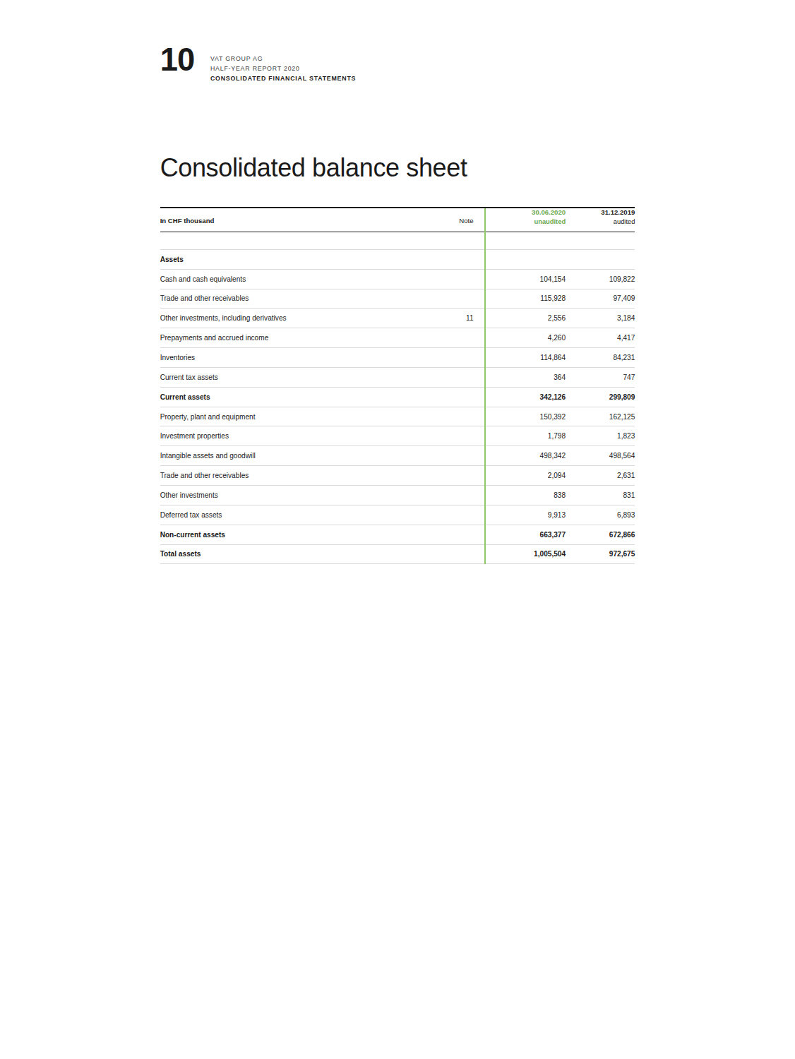10
VAT Group AG
Half-Year Report 2020
Consolidated financial statements
Consolidated balance sheet
| In CHF thousand | Note | 30.06.2020 unaudited | 31.12.2019 audited |
| --- | --- | --- | --- |
| Assets | | | |
| Cash and cash equivalents | | 104,154 | 109,822 |
| Trade and other receivables | | 115,928 | 97,409 |
| Other investments, including derivatives | 11 | 2,556 | 3,184 |
| Prepayments and accrued income | | 4,260 | 4,417 |
| Inventories | | 114,864 | 84,231 |
| Current tax assets | | 364 | 747 |
| Current assets | | 342,126 | 299,809 |
| Property, plant and equipment | | 150,392 | 162,125 |
| Investment properties | | 1,798 | 1,823 |
| Intangible assets and goodwill | | 498,342 | 498,564 |
| Trade and other receivables | | 2,094 | 2,631 |
| Other investments | | 838 | 831 |
| Deferred tax assets | | 9,913 | 6,893 |
| Non-current assets | | 663,377 | 672,866 |
| Total assets | | 1,005,504 | 972,675 |